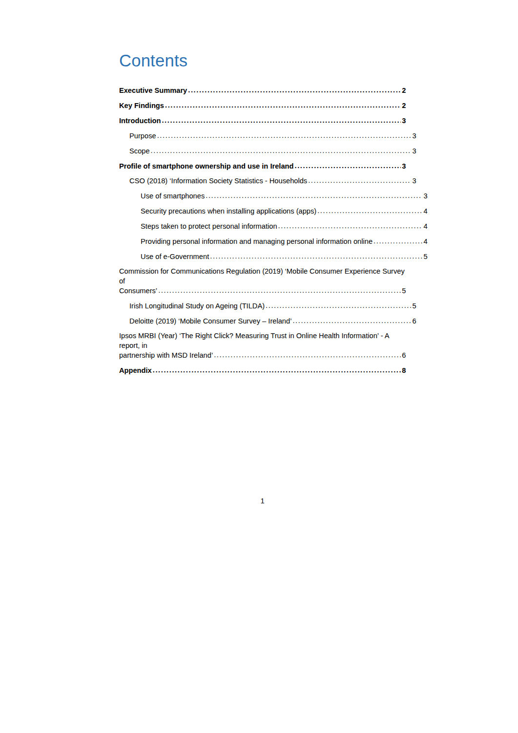Contents
Executive Summary .................................................................................................................. 2
Key Findings .......................................................................................................................... 2
Introduction ......................................................................................................................... 3
Purpose ................................................................................................................................. 3
Scope ..................................................................................................................................... 3
Profile of smartphone ownership and use in Ireland ....................................................................... 3
CSO (2018) ‘Information Society Statistics - Households ..................................................................... 3
Use of smartphones ......................................................................................................... 3
Security precautions when installing applications (apps) .......................................................... 4
Steps taken to protect personal information ............................................................................. 4
Providing personal information and managing personal information online ............................. 4
Use of e-Government ..................................................................................................... 5
Commission for Communications Regulation (2019) ‘Mobile Consumer Experience Survey of Consumers’ ......................................................................................................................... 5
Irish Longitudinal Study on Ageing (TILDA) ......................................................................................... 5
Deloitte (2019) ‘Mobile Consumer Survey – Ireland’ ....................................................................... 6
Ipsos MRBI (Year) ‘The Right Click? Measuring Trust in Online Health Information’ - A report, in partnership with MSD Ireland’ ......................................................................................................... 6
Appendix ............................................................................................................................. 8
1